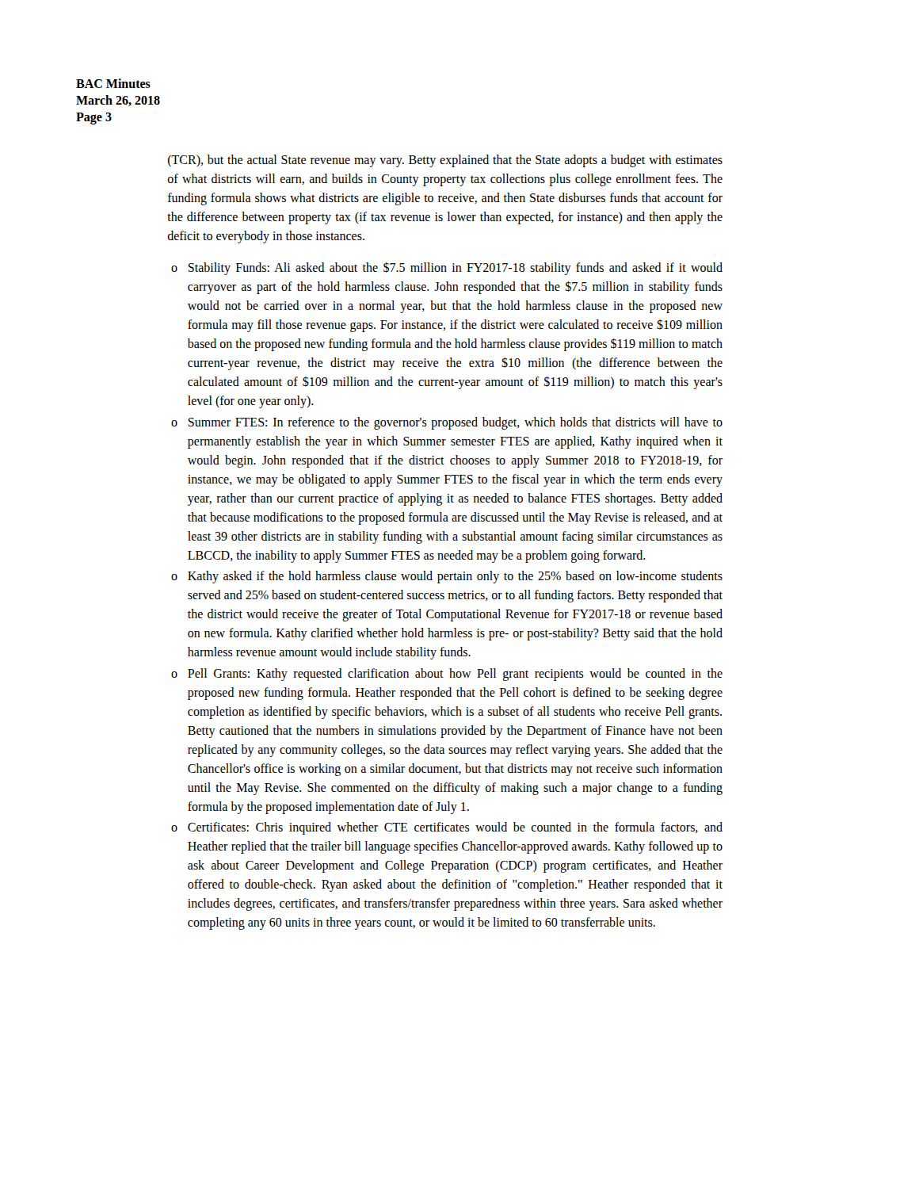BAC Minutes
March 26, 2018
Page 3
(TCR), but the actual State revenue may vary. Betty explained that the State adopts a budget with estimates of what districts will earn, and builds in County property tax collections plus college enrollment fees. The funding formula shows what districts are eligible to receive, and then State disburses funds that account for the difference between property tax (if tax revenue is lower than expected, for instance) and then apply the deficit to everybody in those instances.
Stability Funds: Ali asked about the $7.5 million in FY2017-18 stability funds and asked if it would carryover as part of the hold harmless clause. John responded that the $7.5 million in stability funds would not be carried over in a normal year, but that the hold harmless clause in the proposed new formula may fill those revenue gaps. For instance, if the district were calculated to receive $109 million based on the proposed new funding formula and the hold harmless clause provides $119 million to match current-year revenue, the district may receive the extra $10 million (the difference between the calculated amount of $109 million and the current-year amount of $119 million) to match this year's level (for one year only).
Summer FTES: In reference to the governor's proposed budget, which holds that districts will have to permanently establish the year in which Summer semester FTES are applied, Kathy inquired when it would begin. John responded that if the district chooses to apply Summer 2018 to FY2018-19, for instance, we may be obligated to apply Summer FTES to the fiscal year in which the term ends every year, rather than our current practice of applying it as needed to balance FTES shortages. Betty added that because modifications to the proposed formula are discussed until the May Revise is released, and at least 39 other districts are in stability funding with a substantial amount facing similar circumstances as LBCCD, the inability to apply Summer FTES as needed may be a problem going forward.
Kathy asked if the hold harmless clause would pertain only to the 25% based on low-income students served and 25% based on student-centered success metrics, or to all funding factors. Betty responded that the district would receive the greater of Total Computational Revenue for FY2017-18 or revenue based on new formula. Kathy clarified whether hold harmless is pre- or post-stability? Betty said that the hold harmless revenue amount would include stability funds.
Pell Grants: Kathy requested clarification about how Pell grant recipients would be counted in the proposed new funding formula. Heather responded that the Pell cohort is defined to be seeking degree completion as identified by specific behaviors, which is a subset of all students who receive Pell grants. Betty cautioned that the numbers in simulations provided by the Department of Finance have not been replicated by any community colleges, so the data sources may reflect varying years. She added that the Chancellor's office is working on a similar document, but that districts may not receive such information until the May Revise. She commented on the difficulty of making such a major change to a funding formula by the proposed implementation date of July 1.
Certificates: Chris inquired whether CTE certificates would be counted in the formula factors, and Heather replied that the trailer bill language specifies Chancellor-approved awards. Kathy followed up to ask about Career Development and College Preparation (CDCP) program certificates, and Heather offered to double-check. Ryan asked about the definition of "completion." Heather responded that it includes degrees, certificates, and transfers/transfer preparedness within three years. Sara asked whether completing any 60 units in three years count, or would it be limited to 60 transferrable units.